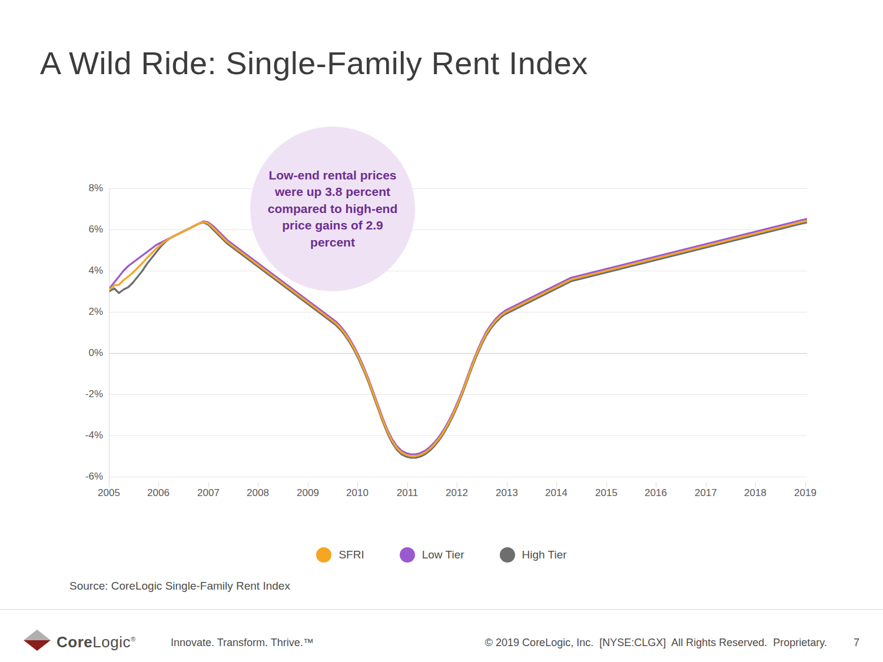A Wild Ride: Single-Family Rent Index
8%
6%
4%
2%
0%
-2%
-4%
-6%
2005
2006
2007
2008
2009
2010
2011
2012
2013
2014
2015
2016
2017
2018
2019
Low-end rental prices were up 3.8 percent compared to high-end price gains of 2.9 percent
SFRI
Low Tier
High Tier
Source: CoreLogic Single-Family Rent Index
Core Logic®
Innovate. Transform. Thrive.™
© 2019 CoreLogic, Inc. [NYSE:CLGX] All Rights Reserved. Proprietary.
7